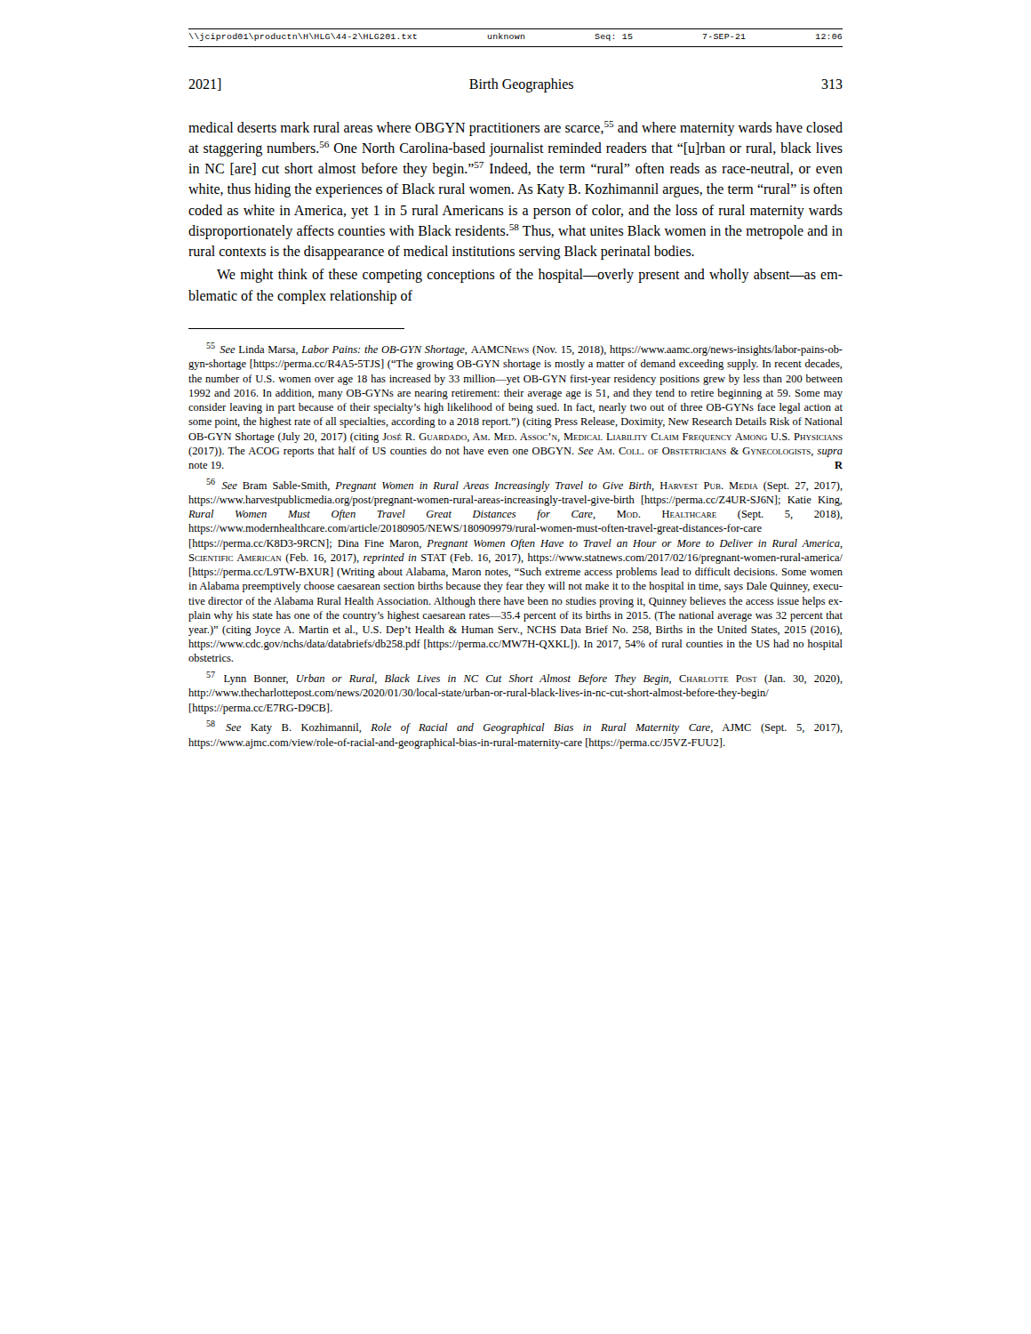\\jciprod01\productn\H\HLG\44-2\HLG201.txt unknown Seq: 15 7-SEP-21 12:06
2021] Birth Geographies 313
medical deserts mark rural areas where OBGYN practitioners are scarce,55 and where maternity wards have closed at staggering numbers.56 One North Carolina-based journalist reminded readers that “[u]rban or rural, black lives in NC [are] cut short almost before they begin.”57 Indeed, the term “rural” often reads as race-neutral, or even white, thus hiding the experiences of Black rural women. As Katy B. Kozhimannil argues, the term “rural” is often coded as white in America, yet 1 in 5 rural Americans is a person of color, and the loss of rural maternity wards disproportionately affects counties with Black residents.58 Thus, what unites Black women in the metropole and in rural contexts is the disappearance of medical institutions serving Black perinatal bodies.
We might think of these competing conceptions of the hospital—overly present and wholly absent—as emblematic of the complex relationship of
55 See Linda Marsa, Labor Pains: the OB-GYN Shortage, AAMCNews (Nov. 15, 2018), https://www.aamc.org/news-insights/labor-pains-ob-gyn-shortage [https://perma.cc/R4A5-5TJS] (“The growing OB-GYN shortage is mostly a matter of demand exceeding supply. In recent decades, the number of U.S. women over age 18 has increased by 33 million—yet OB-GYN first-year residency positions grew by less than 200 between 1992 and 2016. In addition, many OB-GYNs are nearing retirement: their average age is 51, and they tend to retire beginning at 59. Some may consider leaving in part because of their specialty’s high likelihood of being sued. In fact, nearly two out of three OB-GYNs face legal action at some point, the highest rate of all specialties, according to a 2018 report.”) (citing Press Release, Doximity, New Research Details Risk of National OB-GYN Shortage (July 20, 2017) (citing José R. Guardado, Am. Med. Assoc’n, Medical Liability Claim Frequency Among U.S. Physicians (2017)). The ACOG reports that half of US counties do not have even one OBGYN. See Am. Coll. of Obstetricians & Gynecologists, supra note 19. R
56 See Bram Sable-Smith, Pregnant Women in Rural Areas Increasingly Travel to Give Birth, Harvest Pub. Media (Sept. 27, 2017), https://www.harvestpublicmedia.org/post/pregnant-women-rural-areas-increasingly-travel-give-birth [https://perma.cc/Z4UR-SJ6N]; Katie King, Rural Women Must Often Travel Great Distances for Care, Mod. Healthcare (Sept. 5, 2018), https://www.modernhealthcare.com/article/20180905/NEWS/180909979/rural-women-must-often-travel-great-distances-for-care [https://perma.cc/K8D3-9RCN]; Dina Fine Maron, Pregnant Women Often Have to Travel an Hour or More to Deliver in Rural America, Scientific American (Feb. 16, 2017), reprinted in STAT (Feb. 16, 2017), https://www.statnews.com/2017/02/16/pregnant-women-rural-america/ [https://perma.cc/L9TW-BXUR] (Writing about Alabama, Maron notes, “Such extreme access problems lead to difficult decisions. Some women in Alabama preemptively choose caesarean section births because they fear they will not make it to the hospital in time, says Dale Quinney, executive director of the Alabama Rural Health Association. Although there have been no studies proving it, Quinney believes the access issue helps explain why his state has one of the country’s highest caesarean rates—35.4 percent of its births in 2015. (The national average was 32 percent that year.)” (citing Joyce A. Martin et al., U.S. Dep’t Health & Human Serv., NCHS Data Brief No. 258, Births in the United States, 2015 (2016), https://www.cdc.gov/nchs/data/databriefs/db258.pdf [https://perma.cc/MW7H-QXKL]). In 2017, 54% of rural counties in the US had no hospital obstetrics.
57 Lynn Bonner, Urban or Rural, Black Lives in NC Cut Short Almost Before They Begin, Charlotte Post (Jan. 30, 2020), http://www.thecharlottepost.com/news/2020/01/30/local-state/urban-or-rural-black-lives-in-nc-cut-short-almost-before-they-begin/ [https://perma.cc/E7RG-D9CB].
58 See Katy B. Kozhimannil, Role of Racial and Geographical Bias in Rural Maternity Care, AJMC (Sept. 5, 2017), https://www.ajmc.com/view/role-of-racial-and-geographical-bias-in-rural-maternity-care [https://perma.cc/J5VZ-FUU2].